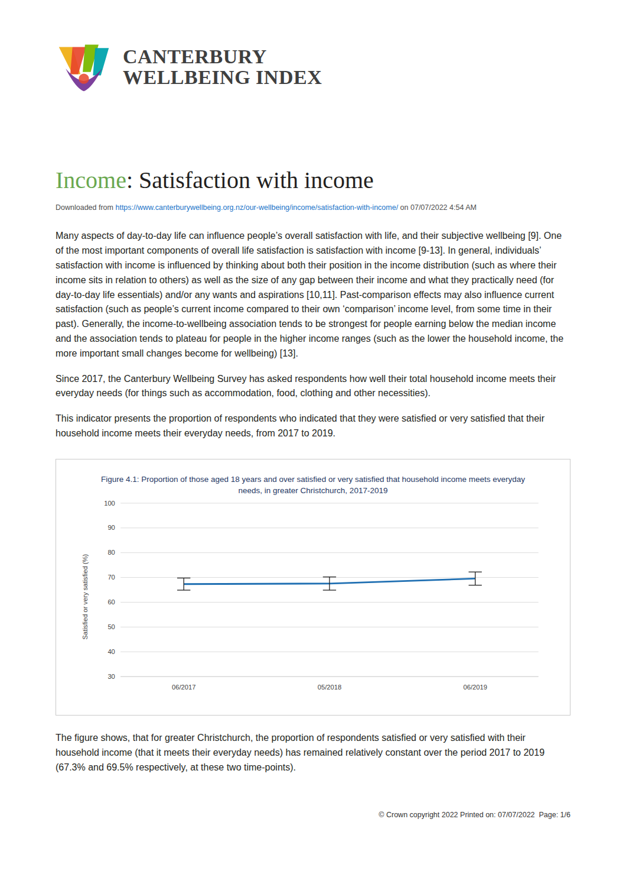Canterbury Wellbeing Index logo
Canterbury Wellbeing Index
Income: Satisfaction with income
Downloaded from https://www.canterburywellbeing.org.nz/our-wellbeing/income/satisfaction-with-income/ on 07/07/2022 4:54 AM
Many aspects of day-to-day life can influence people’s overall satisfaction with life, and their subjective wellbeing [9]. One of the most important components of overall life satisfaction is satisfaction with income [9-13]. In general, individuals’ satisfaction with income is influenced by thinking about both their position in the income distribution (such as where their income sits in relation to others) as well as the size of any gap between their income and what they practically need (for day-to-day life essentials) and/or any wants and aspirations [10,11]. Past-comparison effects may also influence current satisfaction (such as people’s current income compared to their own ‘comparison’ income level, from some time in their past). Generally, the income-to-wellbeing association tends to be strongest for people earning below the median income and the association tends to plateau for people in the higher income ranges (such as the lower the household income, the more important small changes become for wellbeing) [13].
Since 2017, the Canterbury Wellbeing Survey has asked respondents how well their total household income meets their everyday needs (for things such as accommodation, food, clothing and other necessities).
This indicator presents the proportion of respondents who indicated that they were satisfied or very satisfied that their household income meets their everyday needs, from 2017 to 2019.
Figure 4.1: Proportion of those aged 18 years and over satisfied or very satisfied that household income meets everyday needs, in greater Christchurch, 2017-2019 Line chart showing satisfaction around 67 percent in June 2017, about 67 percent in May 2018, and about 69.5 percent in June 2019, with error bars. Figure 4.1: Proportion of those aged 18 years and over satisfied or very satisfied that household income meets everyday needs, in greater Christchurch, 2017-2019 100 90 80 70 60 50 40 30 Satisfied or very satisfied (%) 06/2017 05/2018 06/2019 data line: 67.3 -> 67.4 -> 69.5 (y = 375 - (value-30)*4.5)
The figure shows, that for greater Christchurch, the proportion of respondents satisfied or very satisfied with their household income (that it meets their everyday needs) has remained relatively constant over the period 2017 to 2019 (67.3% and 69.5% respectively, at these two time-points).
© Crown copyright 2022 Printed on: 07/07/2022 Page: 1/6